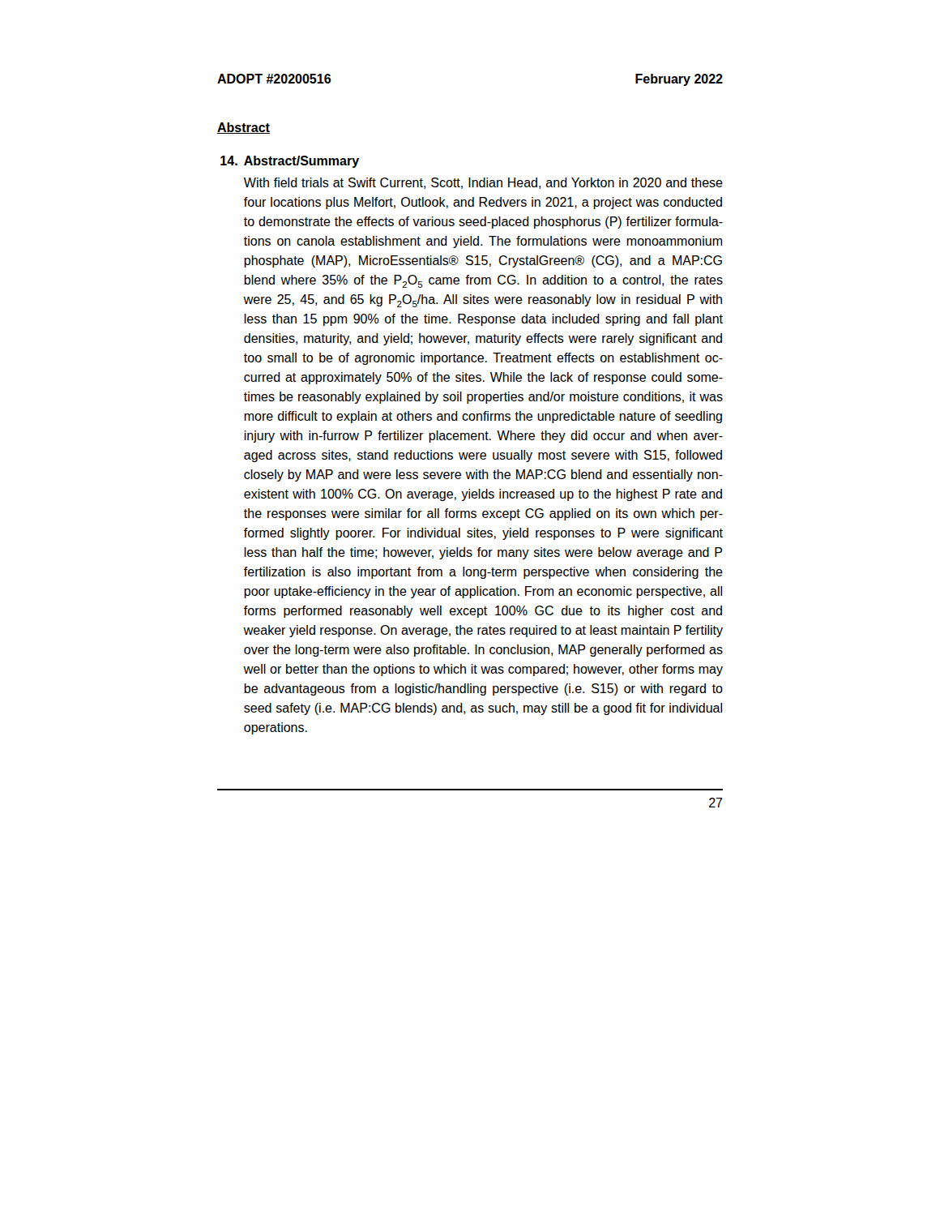ADOPT #20200516 February 2022
Abstract
14.
Abstract/Summary
With field trials at Swift Current, Scott, Indian Head, and Yorkton in 2020 and these four locations plus Melfort, Outlook, and Redvers in 2021, a project was conducted to demonstrate the effects of various seed-placed phosphorus (P) fertilizer formulations on canola establishment and yield. The formulations were monoammonium phosphate (MAP), MicroEssentials® S15, CrystalGreen® (CG), and a MAP:CG blend where 35% of the P2O5 came from CG. In addition to a control, the rates were 25, 45, and 65 kg P2O5/ha. All sites were reasonably low in residual P with less than 15 ppm 90% of the time. Response data included spring and fall plant densities, maturity, and yield; however, maturity effects were rarely significant and too small to be of agronomic importance. Treatment effects on establishment occurred at approximately 50% of the sites. While the lack of response could sometimes be reasonably explained by soil properties and/or moisture conditions, it was more difficult to explain at others and confirms the unpredictable nature of seedling injury with in-furrow P fertilizer placement. Where they did occur and when averaged across sites, stand reductions were usually most severe with S15, followed closely by MAP and were less severe with the MAP:CG blend and essentially non-existent with 100% CG. On average, yields increased up to the highest P rate and the responses were similar for all forms except CG applied on its own which performed slightly poorer. For individual sites, yield responses to P were significant less than half the time; however, yields for many sites were below average and P fertilization is also important from a long-term perspective when considering the poor uptake-efficiency in the year of application. From an economic perspective, all forms performed reasonably well except 100% GC due to its higher cost and weaker yield response. On average, the rates required to at least maintain P fertility over the long-term were also profitable. In conclusion, MAP generally performed as well or better than the options to which it was compared; however, other forms may be advantageous from a logistic/handling perspective (i.e. S15) or with regard to seed safety (i.e. MAP:CG blends) and, as such, may still be a good fit for individual operations.
27